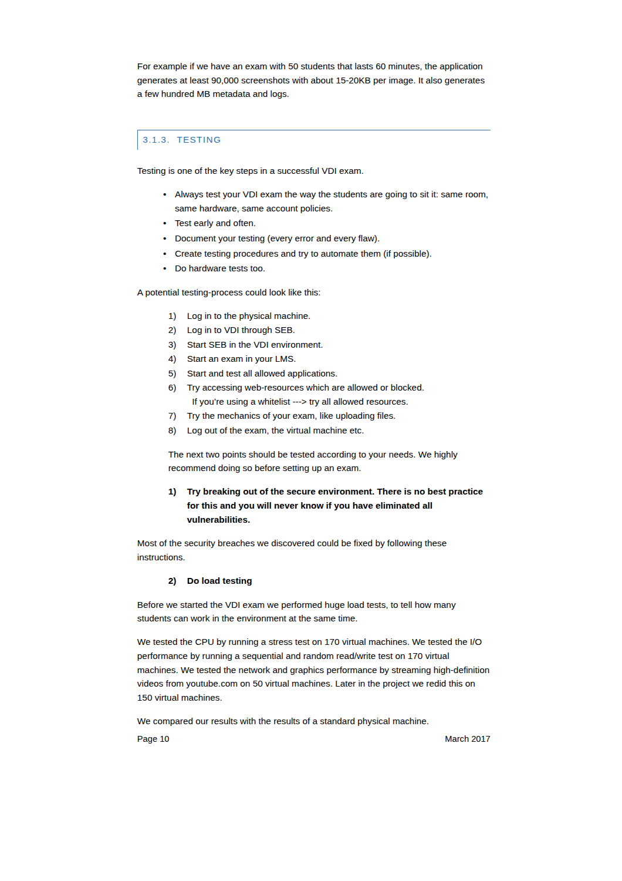For example if we have an exam with 50 students that lasts 60 minutes, the application generates at least 90,000 screenshots with about 15-20KB per image. It also generates a few hundred MB metadata and logs.
3.1.3. Testing
Testing is one of the key steps in a successful VDI exam.
Always test your VDI exam the way the students are going to sit it: same room, same hardware, same account policies.
Test early and often.
Document your testing (every error and every flaw).
Create testing procedures and try to automate them (if possible).
Do hardware tests too.
A potential testing-process could look like this:
Log in to the physical machine.
Log in to VDI through SEB.
Start SEB in the VDI environment.
Start an exam in your LMS.
Start and test all allowed applications.
Try accessing web-resources which are allowed or blocked.If you’re using a whitelist ---> try all allowed resources.
Try the mechanics of your exam, like uploading files.
Log out of the exam, the virtual machine etc.
The next two points should be tested according to your needs. We highly recommend doing so before setting up an exam.
Try breaking out of the secure environment. There is no best practice for this and you will never know if you have eliminated all vulnerabilities.
Most of the security breaches we discovered could be fixed by following these instructions.
Do load testing
Before we started the VDI exam we performed huge load tests, to tell how many students can work in the environment at the same time.
We tested the CPU by running a stress test on 170 virtual machines. We tested the I/O performance by running a sequential and random read/write test on 170 virtual machines. We tested the network and graphics performance by streaming high-definition videos from youtube.com on 50 virtual machines. Later in the project we redid this on 150 virtual machines.
We compared our results with the results of a standard physical machine.
Page 10 March 2017